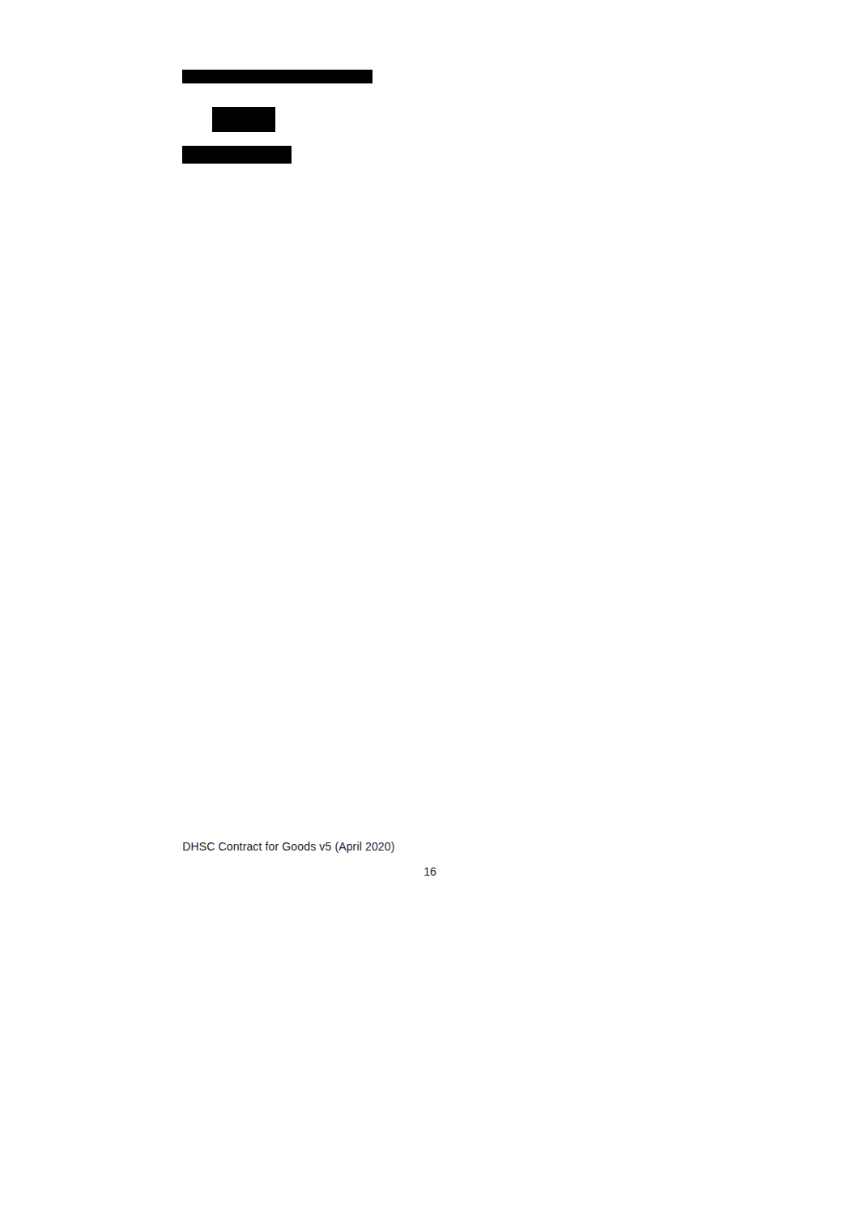DHSC Contract for Goods v5 (April 2020)
16